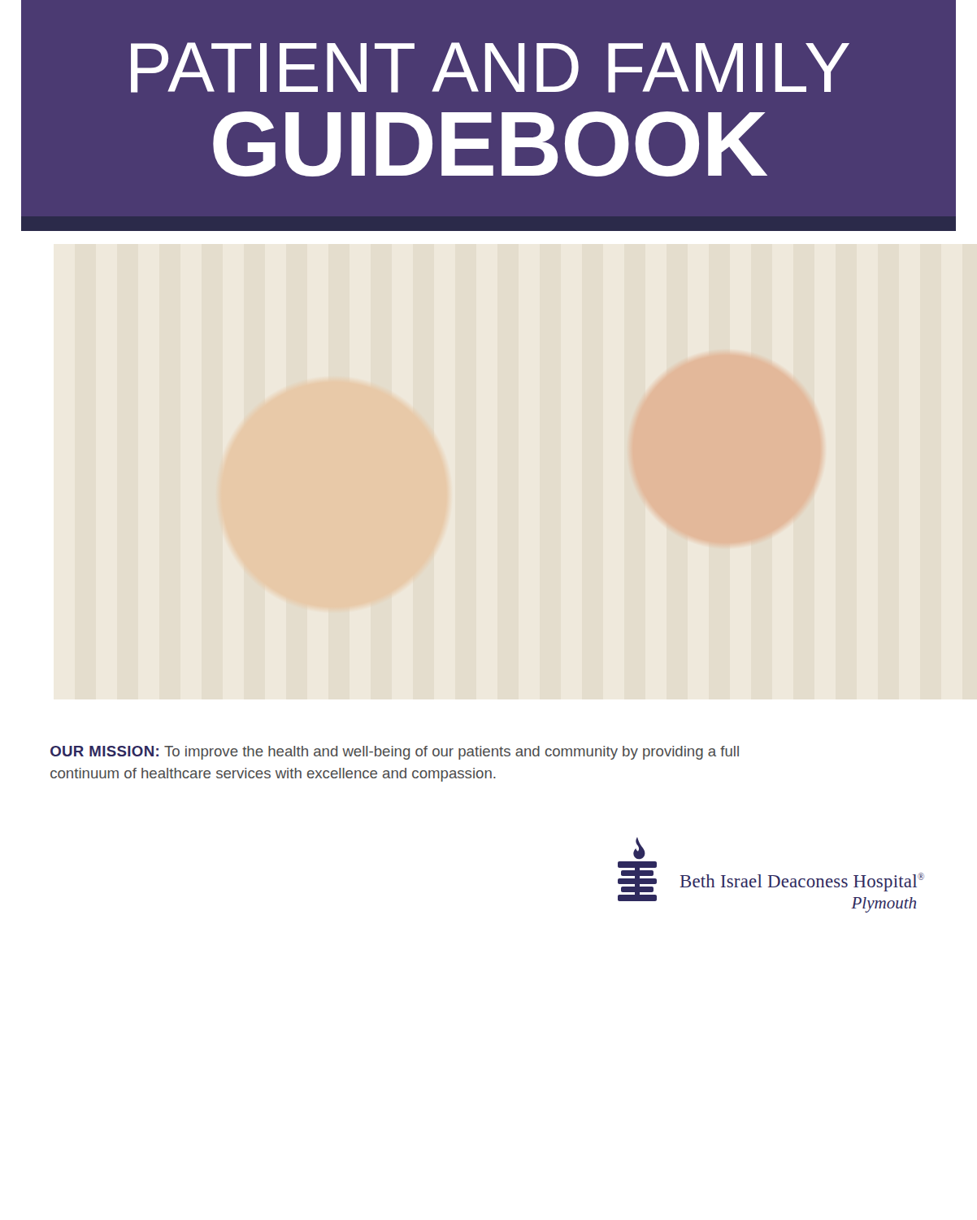Patient and Family Guidebook
OUR MISSION: To improve the health and well-being of our patients and community by providing a full continuum of healthcare services with excellence and compassion.
Beth Israel Deaconess Hospital®
Plymouth